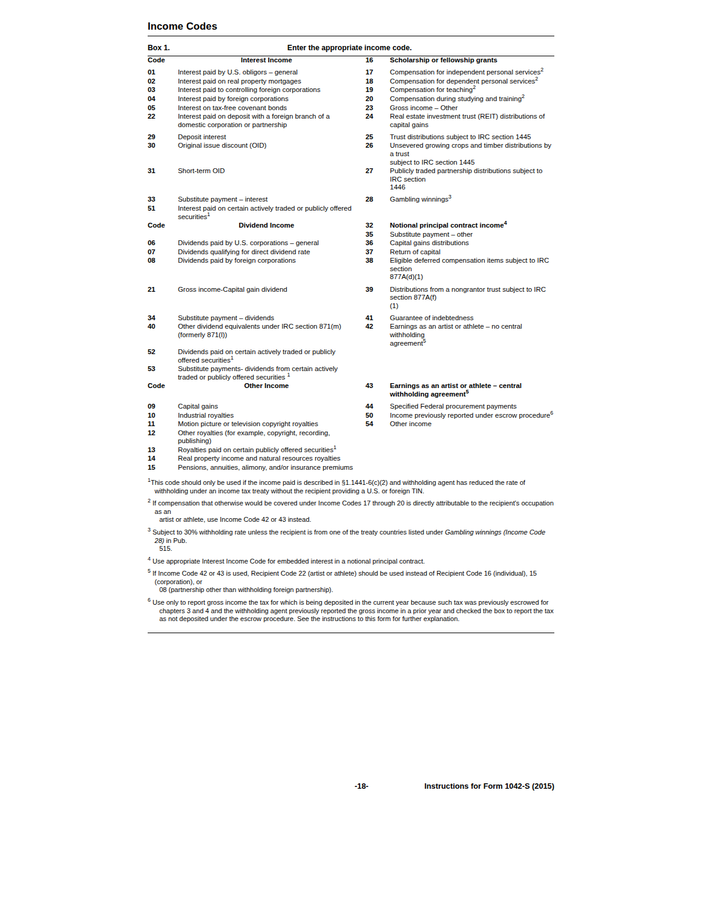Income Codes
Box 1.
Enter the appropriate income code.
| Code | Interest Income | | 16 | Scholarship or fellowship grants |
| 01 | Interest paid by U.S. obligors – general | | 17 | Compensation for independent personal services 2 |
| 02 | Interest paid on real property mortgages | | 18 | Compensation for dependent personal services 2 |
| 03 | Interest paid to controlling foreign corporations | | 19 | Compensation for teaching 2 |
| 04 | Interest paid by foreign corporations | | 20 | Compensation during studying and training 2 |
| 05 | Interest on tax-free covenant bonds | | 23 | Gross income – Other |
| 22 | Interest paid on deposit with a foreign branch of a domestic corporation or partnership | | 24 | Real estate investment trust (REIT) distributions of capital gains |
| 29 | Deposit interest | | 25 | Trust distributions subject to IRC section 1445 |
| 30 | Original issue discount (OID) | | 26 | Unsevered growing crops and timber distributions by a trust subject to IRC section 1445 |
| 31 | Short-term OID | | 27 | Publicly traded partnership distributions subject to IRC section 1446 |
| 33 | Substitute payment – interest | | 28 | Gambling winnings 3 |
| 51 | Interest paid on certain actively traded or publicly offered securities 1 | | | |
| Code | Dividend Income | | 32 | Notional principal contract income 4 |
| | | | 35 | Substitute payment – other |
| 06 | Dividends paid by U.S. corporations – general | | 36 | Capital gains distributions |
| 07 | Dividends qualifying for direct dividend rate | | 37 | Return of capital |
| 08 | Dividends paid by foreign corporations | | 38 | Eligible deferred compensation items subject to IRC section 877A(d)(1) |
| 21 | Gross income-Capital gain dividend | | 39 | Distributions from a nongrantor trust subject to IRC section 877A(f) (1) |
| 34 | Substitute payment – dividends | | 41 | Guarantee of indebtedness |
| 40 | Other dividend equivalents under IRC section 871(m) (formerly 871(l)) | | 42 | Earnings as an artist or athlete – no central withholding agreement 5 |
| 52 | Dividends paid on certain actively traded or publicly offered securities 1 | | | |
| 53 | Substitute payments- dividends from certain actively traded or publicly offered securities 1 | | | |
| Code | Other Income | | 43 | Earnings as an artist or athlete – central withholding agreement 5 |
| 09 | Capital gains | | 44 | Specified Federal procurement payments |
| 10 | Industrial royalties | | 50 | Income previously reported under escrow procedure 6 |
| 11 | Motion picture or television copyright royalties | | 54 | Other income |
| 12 | Other royalties (for example, copyright, recording, publishing) | | | |
| 13 | Royalties paid on certain publicly offered securities 1 | | | |
| 14 | Real property income and natural resources royalties | | | |
| 15 | Pensions, annuities, alimony, and/or insurance premiums | | | |
1This code should only be used if the income paid is described in §1.1441-6(c)(2) and withholding agent has reduced the rate of withholding under an income tax treaty without the recipient providing a U.S. or foreign TIN.
2 If compensation that otherwise would be covered under Income Codes 17 through 20 is directly attributable to the recipient's occupation as an
artist or athlete, use Income Code 42 or 43 instead.
3 Subject to 30% withholding rate unless the recipient is from one of the treaty countries listed under Gambling winnings (Income Code 28) in Pub.
515.
4 Use appropriate Interest Income Code for embedded interest in a notional principal contract.
5 If Income Code 42 or 43 is used, Recipient Code 22 (artist or athlete) should be used instead of Recipient Code 16 (individual), 15 (corporation), or
08 (partnership other than withholding foreign partnership).
6 Use only to report gross income the tax for which is being deposited in the current year because such tax was previously escrowed for chapters 3 and 4 and the withholding agent previously reported the gross income in a prior year and checked the box to report the tax as not deposited under the escrow procedure. See the instructions to this form for further explanation.
-18-
Instructions for Form 1042-S (2015)